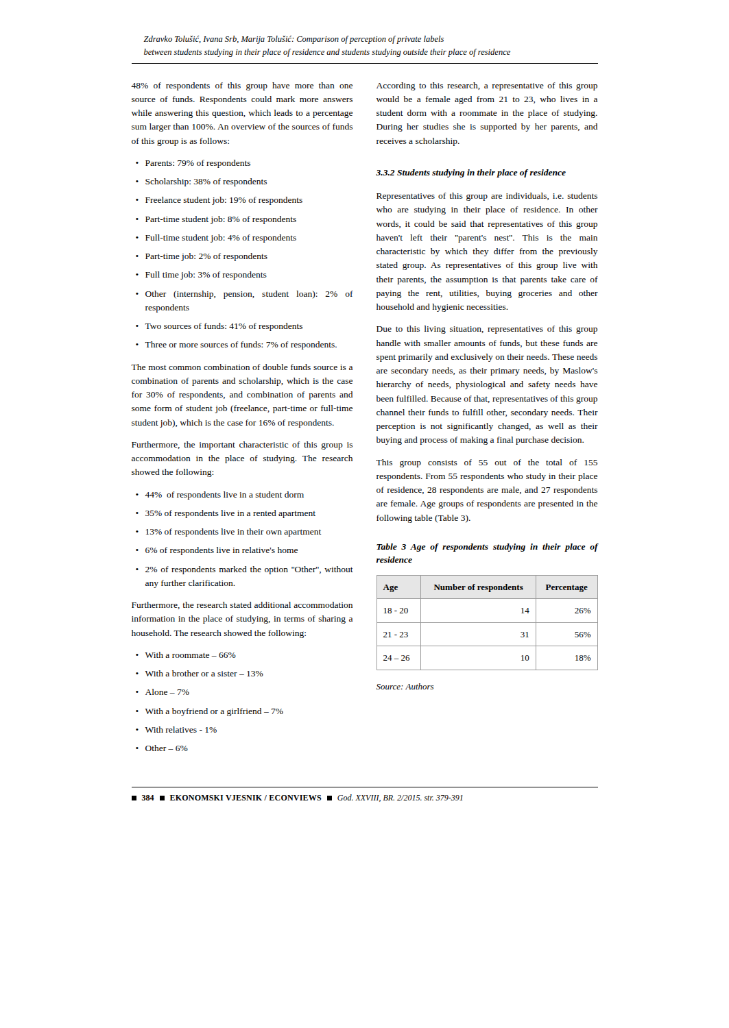Zdravko Tolušić, Ivana Srb, Marija Tolušić: Comparison of perception of private labels
between students studying in their place of residence and students studying outside their place of residence
48% of respondents of this group have more than one source of funds. Respondents could mark more answers while answering this question, which leads to a percentage sum larger than 100%. An overview of the sources of funds of this group is as follows:
Parents: 79% of respondents
Scholarship: 38% of respondents
Freelance student job: 19% of respondents
Part-time student job: 8% of respondents
Full-time student job: 4% of respondents
Part-time job: 2% of respondents
Full time job: 3% of respondents
Other (internship, pension, student loan): 2% of respondents
Two sources of funds: 41% of respondents
Three or more sources of funds: 7% of respondents.
The most common combination of double funds source is a combination of parents and scholarship, which is the case for 30% of respondents, and combination of parents and some form of student job (freelance, part-time or full-time student job), which is the case for 16% of respondents.
Furthermore, the important characteristic of this group is accommodation in the place of studying. The research showed the following:
44% of respondents live in a student dorm
35% of respondents live in a rented apartment
13% of respondents live in their own apartment
6% of respondents live in relative's home
2% of respondents marked the option ''Other'', without any further clarification.
Furthermore, the research stated additional accommodation information in the place of studying, in terms of sharing a household. The research showed the following:
With a roommate – 66%
With a brother or a sister – 13%
Alone – 7%
With a boyfriend or a girlfriend – 7%
With relatives - 1%
Other – 6%
According to this research, a representative of this group would be a female aged from 21 to 23, who lives in a student dorm with a roommate in the place of studying. During her studies she is supported by her parents, and receives a scholarship.
3.3.2 Students studying in their place of residence
Representatives of this group are individuals, i.e. students who are studying in their place of residence. In other words, it could be said that representatives of this group haven't left their ''parent's nest''. This is the main characteristic by which they differ from the previously stated group. As representatives of this group live with their parents, the assumption is that parents take care of paying the rent, utilities, buying groceries and other household and hygienic necessities.
Due to this living situation, representatives of this group handle with smaller amounts of funds, but these funds are spent primarily and exclusively on their needs. These needs are secondary needs, as their primary needs, by Maslow's hierarchy of needs, physiological and safety needs have been fulfilled. Because of that, representatives of this group channel their funds to fulfill other, secondary needs. Their perception is not significantly changed, as well as their buying and process of making a final purchase decision.
This group consists of 55 out of the total of 155 respondents. From 55 respondents who study in their place of residence, 28 respondents are male, and 27 respondents are female. Age groups of respondents are presented in the following table (Table 3).
Table 3 Age of respondents studying in their place of residence
| Age | Number of respondents | Percentage |
| --- | --- | --- |
| 18 - 20 | 14 | 26% |
| 21 - 23 | 31 | 56% |
| 24 – 26 | 10 | 18% |
Source: Authors
384 EKONOMSKI VJESNIK / ECONVIEWS God. XXVIII, BR. 2/2015. str. 379-391